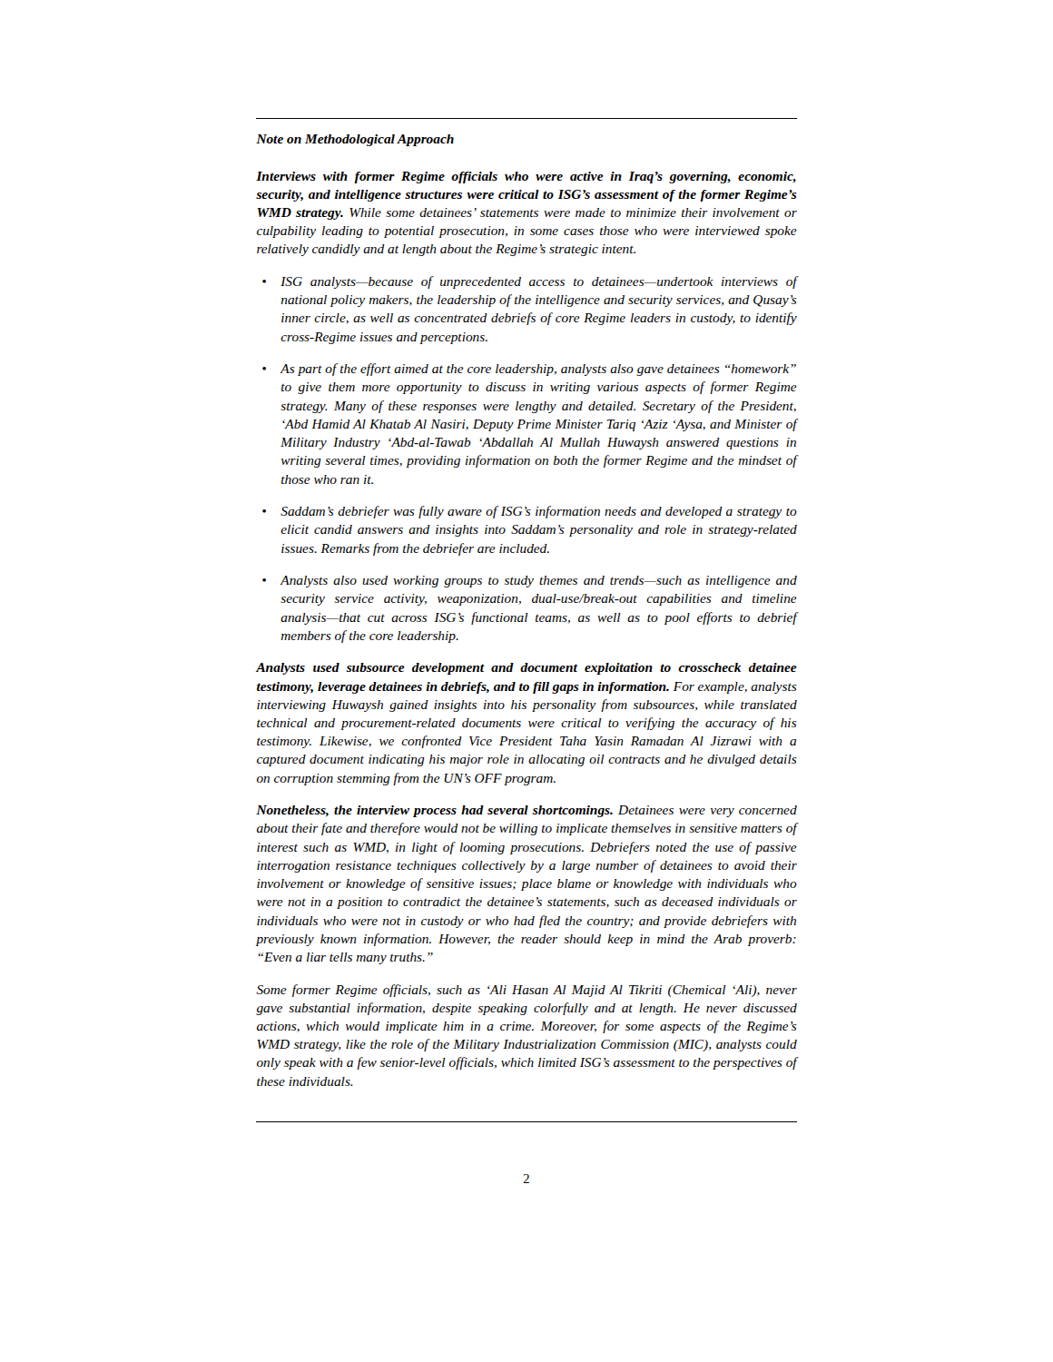Note on Methodological Approach
Interviews with former Regime officials who were active in Iraq’s governing, economic, security, and intelligence structures were critical to ISG’s assessment of the former Regime’s WMD strategy. While some detainees’ statements were made to minimize their involvement or culpability leading to potential prosecution, in some cases those who were interviewed spoke relatively candidly and at length about the Regime’s strategic intent.
ISG analysts—because of unprecedented access to detainees—undertook interviews of national policy makers, the leadership of the intelligence and security services, and Qusay’s inner circle, as well as concentrated debriefs of core Regime leaders in custody, to identify cross-Regime issues and perceptions.
As part of the effort aimed at the core leadership, analysts also gave detainees “homework” to give them more opportunity to discuss in writing various aspects of former Regime strategy. Many of these responses were lengthy and detailed. Secretary of the President, ‘Abd Hamid Al Khatab Al Nasiri, Deputy Prime Minister Tariq ‘Aziz ‘Aysa, and Minister of Military Industry ‘Abd-al-Tawab ‘Abdallah Al Mullah Huwaysh answered questions in writing several times, providing information on both the former Regime and the mindset of those who ran it.
Saddam’s debriefer was fully aware of ISG’s information needs and developed a strategy to elicit candid answers and insights into Saddam’s personality and role in strategy-related issues. Remarks from the debriefer are included.
Analysts also used working groups to study themes and trends—such as intelligence and security service activity, weaponization, dual-use/break-out capabilities and timeline analysis—that cut across ISG’s functional teams, as well as to pool efforts to debrief members of the core leadership.
Analysts used subsource development and document exploitation to crosscheck detainee testimony, leverage detainees in debriefs, and to fill gaps in information. For example, analysts interviewing Huwaysh gained insights into his personality from subsources, while translated technical and procurement-related documents were critical to verifying the accuracy of his testimony. Likewise, we confronted Vice President Taha Yasin Ramadan Al Jizrawi with a captured document indicating his major role in allocating oil contracts and he divulged details on corruption stemming from the UN’s OFF program.
Nonetheless, the interview process had several shortcomings. Detainees were very concerned about their fate and therefore would not be willing to implicate themselves in sensitive matters of interest such as WMD, in light of looming prosecutions. Debriefers noted the use of passive interrogation resistance techniques collectively by a large number of detainees to avoid their involvement or knowledge of sensitive issues; place blame or knowledge with individuals who were not in a position to contradict the detainee’s statements, such as deceased individuals or individuals who were not in custody or who had fled the country; and provide debriefers with previously known information. However, the reader should keep in mind the Arab proverb: “Even a liar tells many truths.”
Some former Regime officials, such as ‘Ali Hasan Al Majid Al Tikriti (Chemical ‘Ali), never gave substantial information, despite speaking colorfully and at length. He never discussed actions, which would implicate him in a crime. Moreover, for some aspects of the Regime’s WMD strategy, like the role of the Military Industrialization Commission (MIC), analysts could only speak with a few senior-level officials, which limited ISG’s assessment to the perspectives of these individuals.
2